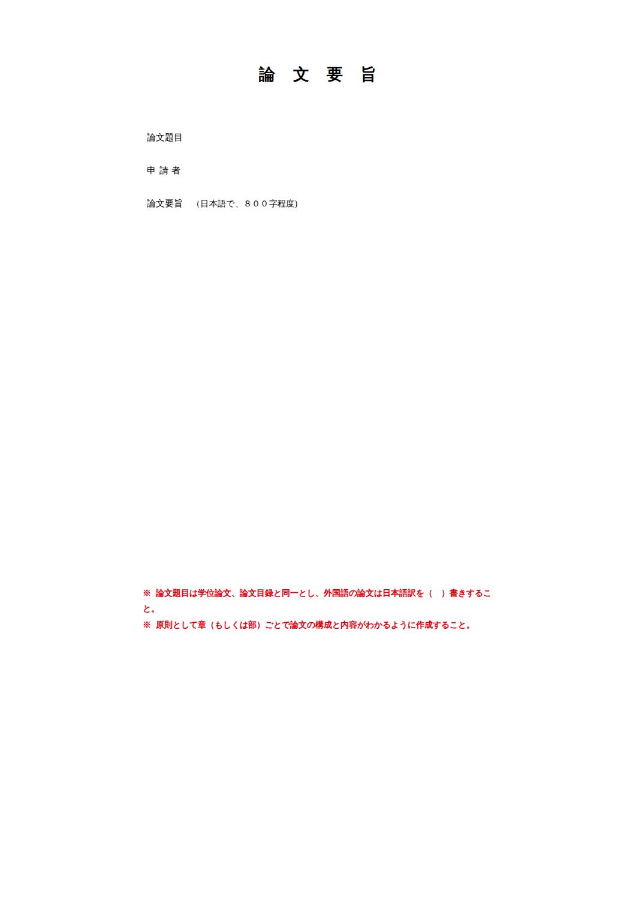論文要旨
論文題目
申請者
論文要旨　（日本語で、８００字程度)
※論文題目は学位論文、論文目録と同一とし、外国語の論文は日本語訳を（　）書きすること。
※原則として章（もしくは部）ごとで論文の構成と内容がわかるように作成すること。